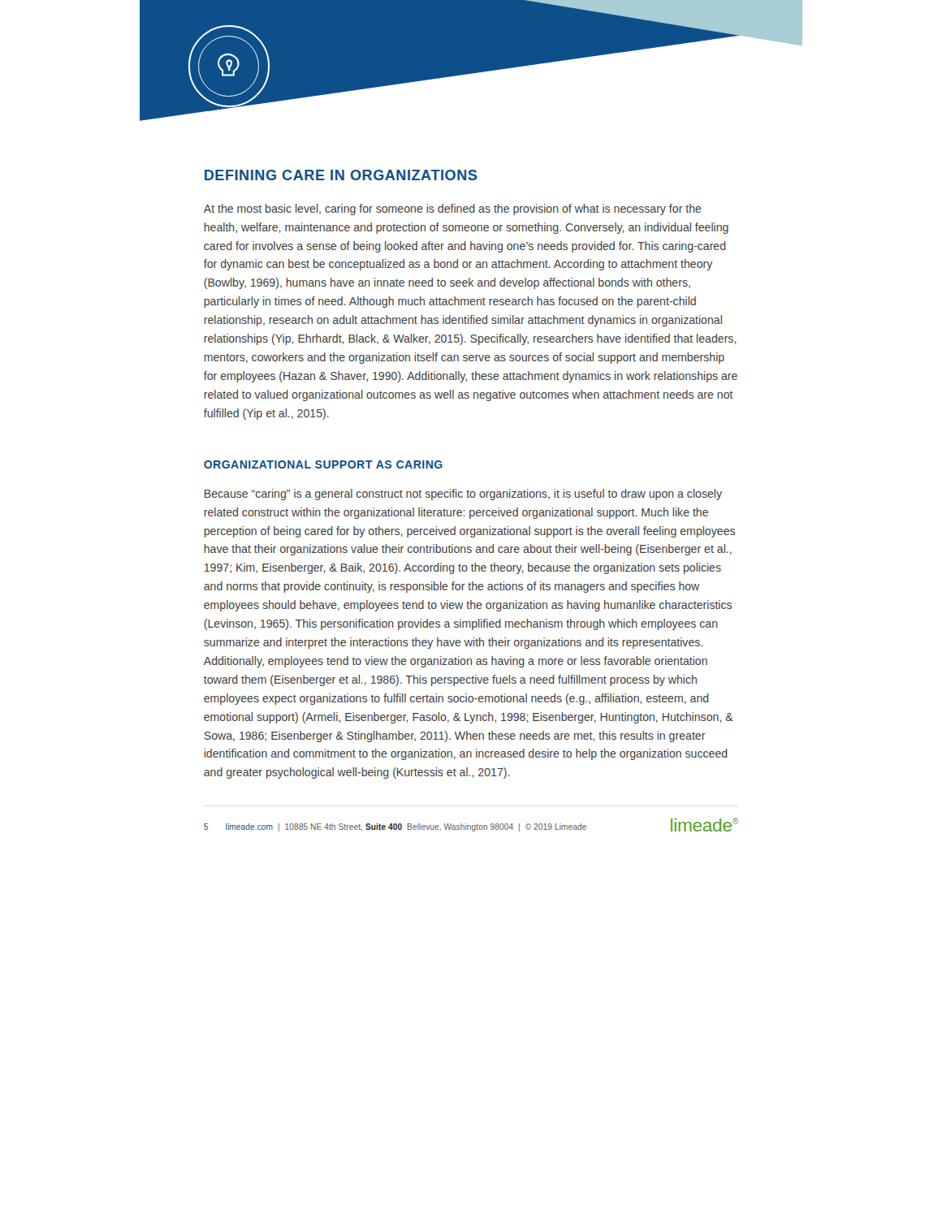DEFINING CARE IN ORGANIZATIONS
At the most basic level, caring for someone is defined as the provision of what is necessary for the health, welfare, maintenance and protection of someone or something. Conversely, an individual feeling cared for involves a sense of being looked after and having one’s needs provided for. This caring-cared for dynamic can best be conceptualized as a bond or an attachment. According to attachment theory (Bowlby, 1969), humans have an innate need to seek and develop affectional bonds with others, particularly in times of need. Although much attachment research has focused on the parent-child relationship, research on adult attachment has identified similar attachment dynamics in organizational relationships (Yip, Ehrhardt, Black, & Walker, 2015). Specifically, researchers have identified that leaders, mentors, coworkers and the organization itself can serve as sources of social support and membership for employees (Hazan & Shaver, 1990). Additionally, these attachment dynamics in work relationships are related to valued organizational outcomes as well as negative outcomes when attachment needs are not fulfilled (Yip et al., 2015).
ORGANIZATIONAL SUPPORT AS CARING
Because “caring” is a general construct not specific to organizations, it is useful to draw upon a closely related construct within the organizational literature: perceived organizational support. Much like the perception of being cared for by others, perceived organizational support is the overall feeling employees have that their organizations value their contributions and care about their well-being (Eisenberger et al., 1997; Kim, Eisenberger, & Baik, 2016). According to the theory, because the organization sets policies and norms that provide continuity, is responsible for the actions of its managers and specifies how employees should behave, employees tend to view the organization as having humanlike characteristics (Levinson, 1965). This personification provides a simplified mechanism through which employees can summarize and interpret the interactions they have with their organizations and its representatives. Additionally, employees tend to view the organization as having a more or less favorable orientation toward them (Eisenberger et al., 1986). This perspective fuels a need fulfillment process by which employees expect organizations to fulfill certain socio-emotional needs (e.g., affiliation, esteem, and emotional support) (Armeli, Eisenberger, Fasolo, & Lynch, 1998; Eisenberger, Huntington, Hutchinson, & Sowa, 1986; Eisenberger & Stinglhamber, 2011). When these needs are met, this results in greater identification and commitment to the organization, an increased desire to help the organization succeed and greater psychological well-being (Kurtessis et al., 2017).
5 limeade.com | 10885 NE 4th Street, Suite 400 Bellevue, Washington 98004 | © 2019 Limeade
limeade®